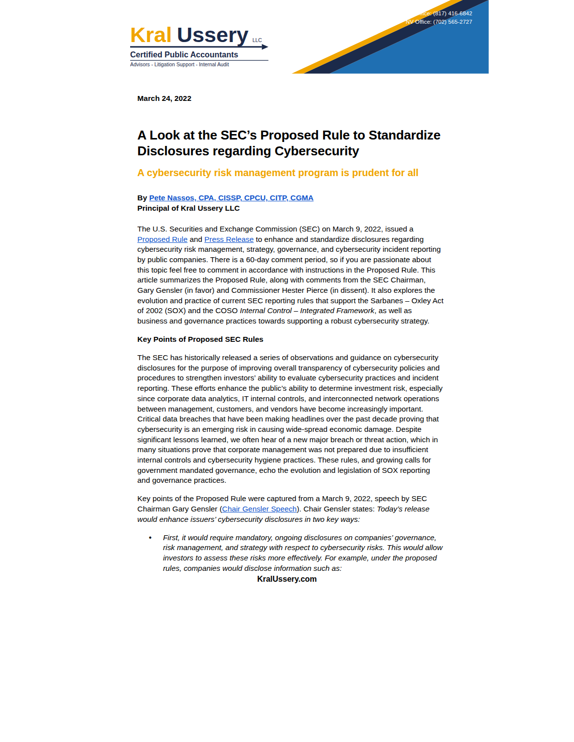TX Office: (817) 416-6842
NV Office: (702) 565-2727
Kral Ussery LLC Certified Public Accountants Advisors - Litigation Support - Internal Audit
March 24, 2022
A Look at the SEC’s Proposed Rule to Standardize Disclosures regarding Cybersecurity
A cybersecurity risk management program is prudent for all
By Pete Nassos, CPA, CISSP, CPCU, CITP, CGMA
Principal of Kral Ussery LLC
The U.S. Securities and Exchange Commission (SEC) on March 9, 2022, issued a Proposed Rule and Press Release to enhance and standardize disclosures regarding cybersecurity risk management, strategy, governance, and cybersecurity incident reporting by public companies. There is a 60-day comment period, so if you are passionate about this topic feel free to comment in accordance with instructions in the Proposed Rule. This article summarizes the Proposed Rule, along with comments from the SEC Chairman, Gary Gensler (in favor) and Commissioner Hester Pierce (in dissent). It also explores the evolution and practice of current SEC reporting rules that support the Sarbanes – Oxley Act of 2002 (SOX) and the COSO Internal Control – Integrated Framework, as well as business and governance practices towards supporting a robust cybersecurity strategy.
Key Points of Proposed SEC Rules
The SEC has historically released a series of observations and guidance on cybersecurity disclosures for the purpose of improving overall transparency of cybersecurity policies and procedures to strengthen investors’ ability to evaluate cybersecurity practices and incident reporting. These efforts enhance the public’s ability to determine investment risk, especially since corporate data analytics, IT internal controls, and interconnected network operations between management, customers, and vendors have become increasingly important. Critical data breaches that have been making headlines over the past decade proving that cybersecurity is an emerging risk in causing wide-spread economic damage. Despite significant lessons learned, we often hear of a new major breach or threat action, which in many situations prove that corporate management was not prepared due to insufficient internal controls and cybersecurity hygiene practices. These rules, and growing calls for government mandated governance, echo the evolution and legislation of SOX reporting and governance practices.
Key points of the Proposed Rule were captured from a March 9, 2022, speech by SEC Chairman Gary Gensler (Chair Gensler Speech). Chair Gensler states: Today’s release would enhance issuers’ cybersecurity disclosures in two key ways:
First, it would require mandatory, ongoing disclosures on companies’ governance, risk management, and strategy with respect to cybersecurity risks. This would allow investors to assess these risks more effectively. For example, under the proposed rules, companies would disclose information such as:
KralUssery.com